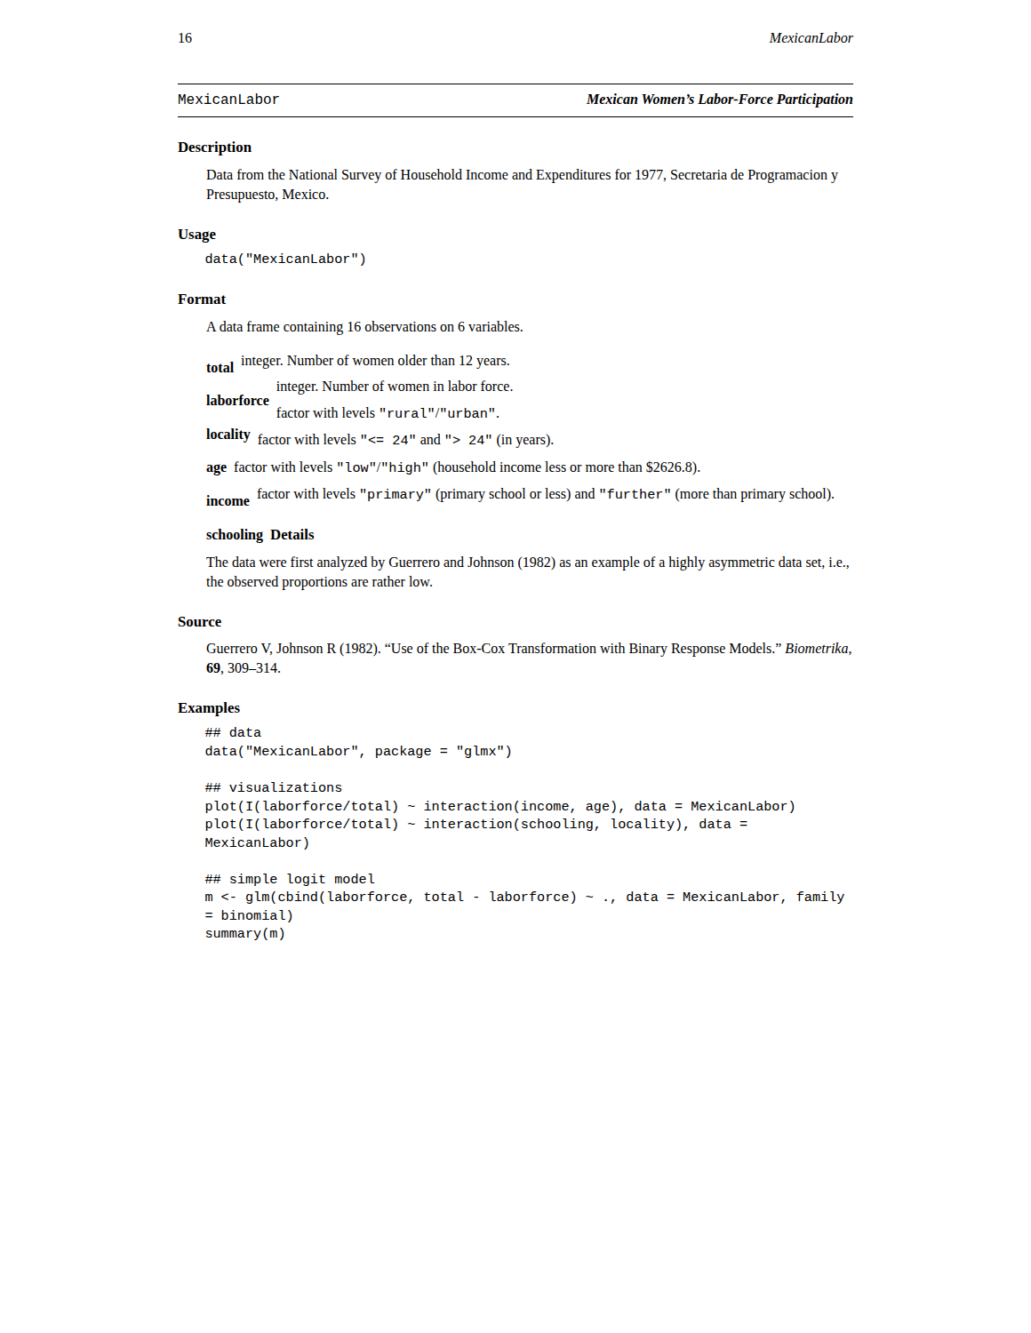16 MexicanLabor
MexicanLabor Mexican Women’s Labor-Force Participation
Description
Data from the National Survey of Household Income and Expenditures for 1977, Secretaria de Programacion y Presupuesto, Mexico.
Usage
data("MexicanLabor")
Format
A data frame containing 16 observations on 6 variables.
total
integer. Number of women older than 12 years.
laborforce
integer. Number of women in labor force.
locality
factor with levels "rural"/"urban".
age
factor with levels "<= 24" and "> 24" (in years).
income
factor with levels "low"/"high" (household income less or more than $2626.8).
schooling
factor with levels "primary" (primary school or less) and "further" (more than primary school).
Details
The data were first analyzed by Guerrero and Johnson (1982) as an example of a highly asymmetric data set, i.e., the observed proportions are rather low.
Source
Guerrero V, Johnson R (1982). “Use of the Box-Cox Transformation with Binary Response Models.” Biometrika, 69, 309–314.
Examples
## data
data("MexicanLabor", package = "glmx")

## visualizations
plot(I(laborforce/total) ~ interaction(income, age), data = MexicanLabor)
plot(I(laborforce/total) ~ interaction(schooling, locality), data = MexicanLabor)

## simple logit model
m <- glm(cbind(laborforce, total - laborforce) ~ ., data = MexicanLabor, family = binomial)
summary(m)